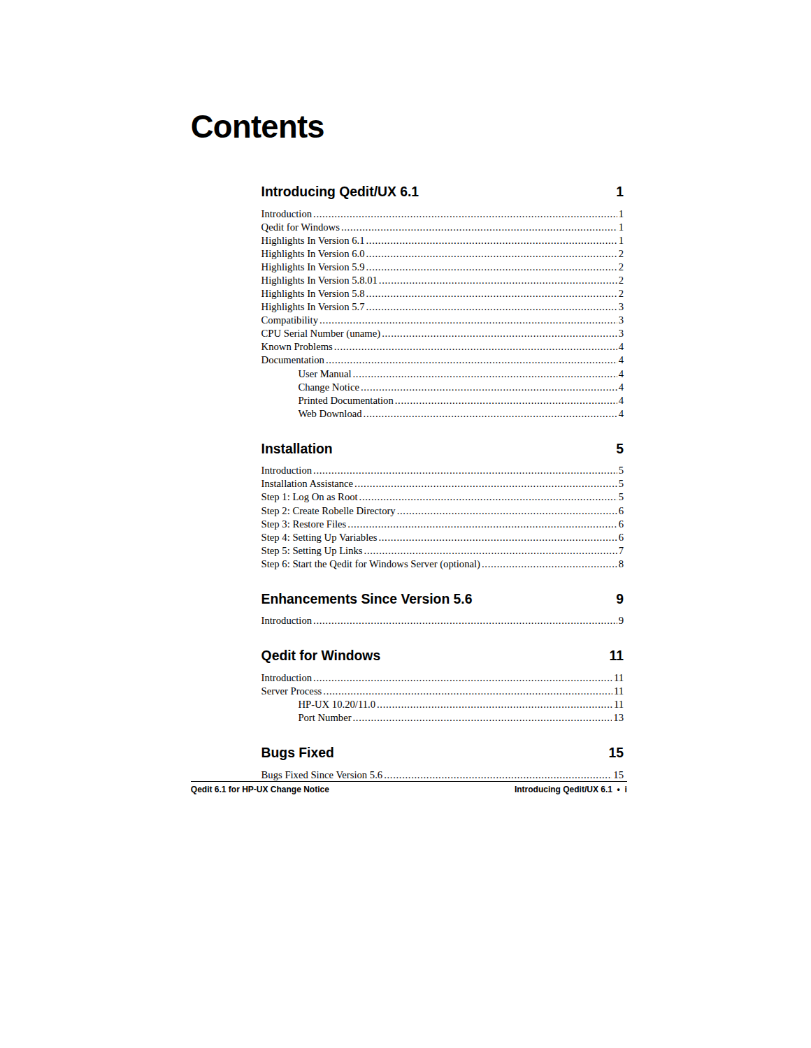Contents
Introducing Qedit/UX 6.1 1
Introduction.................................................................................................................................. 1
Qedit for Windows..................................................................................................................... 1
Highlights In Version 6.1........................................................................................................... 1
Highlights In Version 6.0........................................................................................................... 2
Highlights In Version 5.9........................................................................................................... 2
Highlights In Version 5.8.01..................................................................................................... 2
Highlights In Version 5.8........................................................................................................... 2
Highlights In Version 5.7........................................................................................................... 3
Compatibility................................................................................................................................ 3
CPU Serial Number (uname)....................................................................................................... 3
Known Problems....................................................................................................................... 4
Documentation............................................................................................................................. 4
User Manual................................................................................................................. 4
Change Notice............................................................................................................. 4
Printed Documentation................................................................................................. 4
Web Download............................................................................................................ 4
Installation 5
Introduction.................................................................................................................................. 5
Installation Assistance................................................................................................................. 5
Step 1: Log On as Root............................................................................................................... 5
Step 2: Create Robelle Directory................................................................................................ 6
Step 3: Restore Files................................................................................................................... 6
Step 4: Setting Up Variables....................................................................................................... 6
Step 5: Setting Up Links.............................................................................................................. 7
Step 6: Start the Qedit for Windows Server (optional)............................................................. 8
Enhancements Since Version 5.6 9
Introduction.................................................................................................................................. 9
Qedit for Windows 11
Introduction................................................................................................................................ 11
Server Process........................................................................................................................... 11
HP-UX 10.20/11.0..................................................................................................... 11
Port Number............................................................................................................. 13
Bugs Fixed 15
Bugs Fixed Since Version 5.6............................................................................................. 15
Qedit 6.1 for HP-UX Change Notice Introducing Qedit/UX 6.1 • i